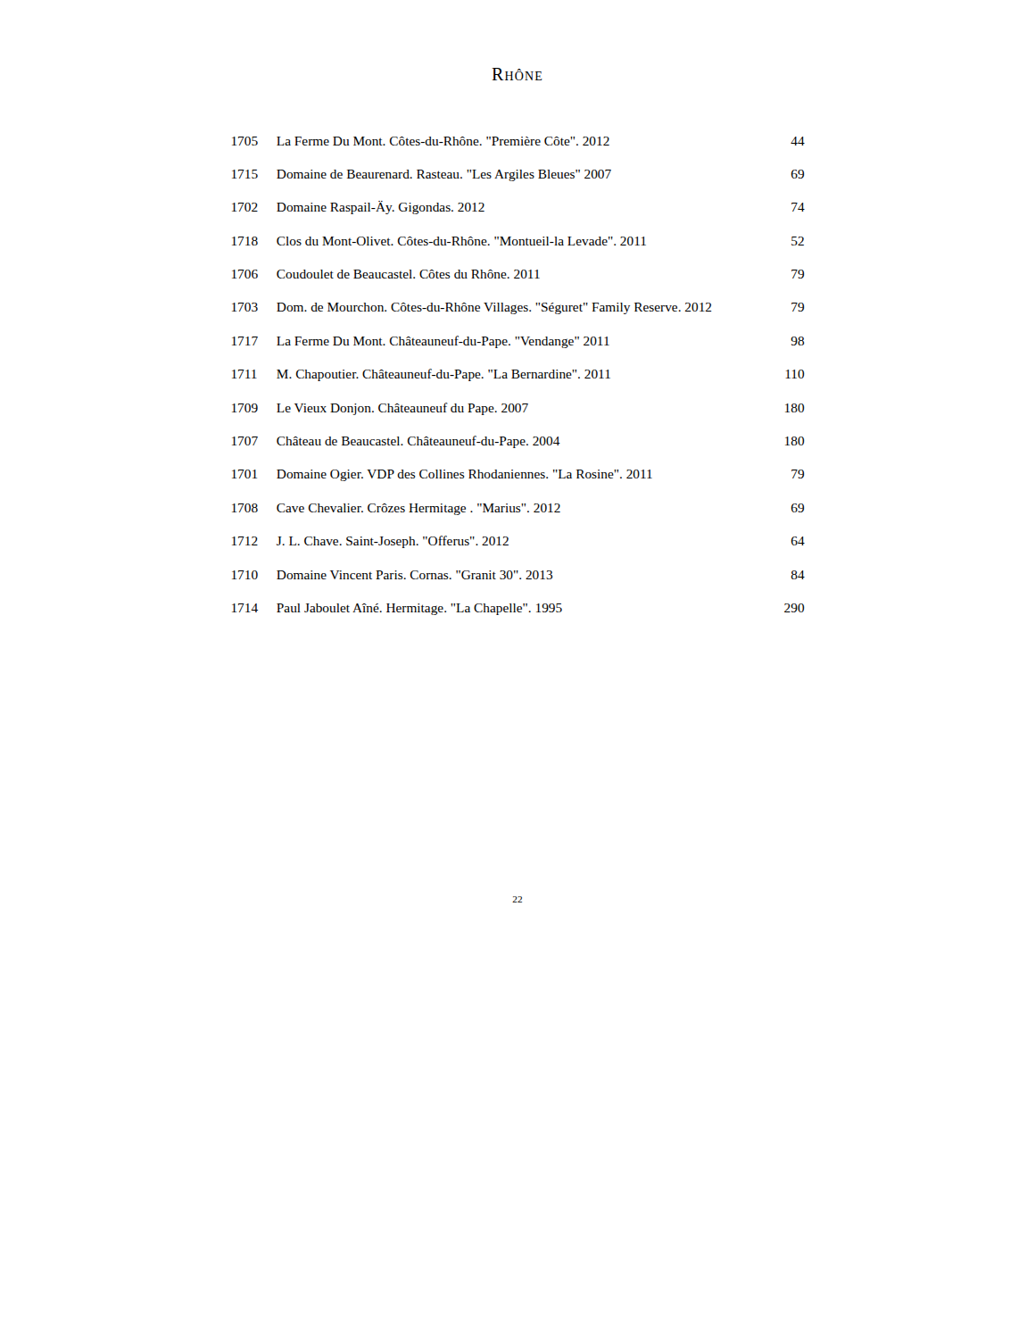Rhône
| 1705 | La Ferme Du Mont. Côtes-du-Rhône. "Première Côte". 2012 | 44 |
| 1715 | Domaine de Beaurenard. Rasteau. "Les Argiles Bleues" 2007 | 69 |
| 1702 | Domaine Raspail-Äy. Gigondas. 2012 | 74 |
| 1718 | Clos du Mont-Olivet. Côtes-du-Rhône. "Montueil-la Levade". 2011 | 52 |
| 1706 | Coudoulet de Beaucastel. Côtes du Rhône. 2011 | 79 |
| 1703 | Dom. de Mourchon. Côtes-du-Rhône Villages. "Séguret" Family Reserve. 2012 | 79 |
| 1717 | La Ferme Du Mont. Châteauneuf-du-Pape. "Vendange" 2011 | 98 |
| 1711 | M. Chapoutier. Châteauneuf-du-Pape. "La Bernardine". 2011 | 110 |
| 1709 | Le Vieux Donjon. Châteauneuf du Pape. 2007 | 180 |
| 1707 | Château de Beaucastel. Châteauneuf-du-Pape. 2004 | 180 |
| 1701 | Domaine Ogier. VDP des Collines Rhodaniennes. "La Rosine". 2011 | 79 |
| 1708 | Cave Chevalier. Crôzes Hermitage . "Marius". 2012 | 69 |
| 1712 | J. L. Chave. Saint-Joseph. "Offerus". 2012 | 64 |
| 1710 | Domaine Vincent Paris. Cornas. "Granit 30". 2013 | 84 |
| 1714 | Paul Jaboulet Aîné. Hermitage. "La Chapelle". 1995 | 290 |
22